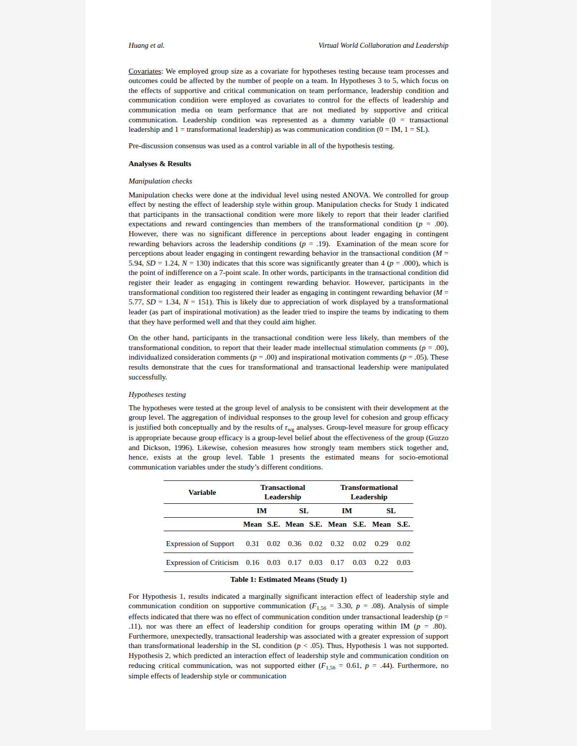Huang et al. Virtual World Collaboration and Leadership
Covariates: We employed group size as a covariate for hypotheses testing because team processes and outcomes could be affected by the number of people on a team. In Hypotheses 3 to 5, which focus on the effects of supportive and critical communication on team performance, leadership condition and communication condition were employed as covariates to control for the effects of leadership and communication media on team performance that are not mediated by supportive and critical communication. Leadership condition was represented as a dummy variable (0 = transactional leadership and 1 = transformational leadership) as was communication condition (0 = IM, 1 = SL).
Pre-discussion consensus was used as a control variable in all of the hypothesis testing.
Analyses & Results
Manipulation checks
Manipulation checks were done at the individual level using nested ANOVA. We controlled for group effect by nesting the effect of leadership style within group. Manipulation checks for Study 1 indicated that participants in the transactional condition were more likely to report that their leader clarified expectations and reward contingencies than members of the transformational condition (p = .00). However, there was no significant difference in perceptions about leader engaging in contingent rewarding behaviors across the leadership conditions (p = .19). Examination of the mean score for perceptions about leader engaging in contingent rewarding behavior in the transactional condition (M = 5.94, SD = 1.24, N = 130) indicates that this score was significantly greater than 4 (p = .000), which is the point of indifference on a 7-point scale. In other words, participants in the transactional condition did register their leader as engaging in contingent rewarding behavior. However, participants in the transformational condition too registered their leader as engaging in contingent rewarding behavior (M = 5.77, SD = 1.34, N = 151). This is likely due to appreciation of work displayed by a transformational leader (as part of inspirational motivation) as the leader tried to inspire the teams by indicating to them that they have performed well and that they could aim higher.
On the other hand, participants in the transactional condition were less likely, than members of the transformational condition, to report that their leader made intellectual stimulation comments (p = .00), individualized consideration comments (p = .00) and inspirational motivation comments (p = .05). These results demonstrate that the cues for transformational and transactional leadership were manipulated successfully.
Hypotheses testing
The hypotheses were tested at the group level of analysis to be consistent with their development at the group level. The aggregation of individual responses to the group level for cohesion and group efficacy is justified both conceptually and by the results of rwg analyses. Group-level measure for group efficacy is appropriate because group efficacy is a group-level belief about the effectiveness of the group (Guzzo and Dickson, 1996). Likewise, cohesion measures how strongly team members stick together and, hence, exists at the group level. Table 1 presents the estimated means for socio-emotional communication variables under the study’s different conditions.
| Variable | Transactional Leadership | Transformational Leadership |
| --- | --- | --- |
| | IM | SL | IM | SL |
| | Mean | S.E. | Mean | S.E. | Mean | S.E. | Mean | S.E. |
| Expression of Support | 0.31 | 0.02 | 0.36 | 0.02 | 0.32 | 0.02 | 0.29 | 0.02 |
| Expression of Criticism | 0.16 | 0.03 | 0.17 | 0.03 | 0.17 | 0.03 | 0.22 | 0.03 |
Table 1: Estimated Means (Study 1)
For Hypothesis 1, results indicated a marginally significant interaction effect of leadership style and communication condition on supportive communication (F1,56 = 3.30, p = .08). Analysis of simple effects indicated that there was no effect of communication condition under transactional leadership (p = .11), nor was there an effect of leadership condition for groups operating within IM (p = .80). Furthermore, unexpectedly, transactional leadership was associated with a greater expression of support than transformational leadership in the SL condition (p < .05). Thus, Hypothesis 1 was not supported. Hypothesis 2, which predicted an interaction effect of leadership style and communication condition on reducing critical communication, was not supported either (F1,56 = 0.61, p = .44). Furthermore, no simple effects of leadership style or communication